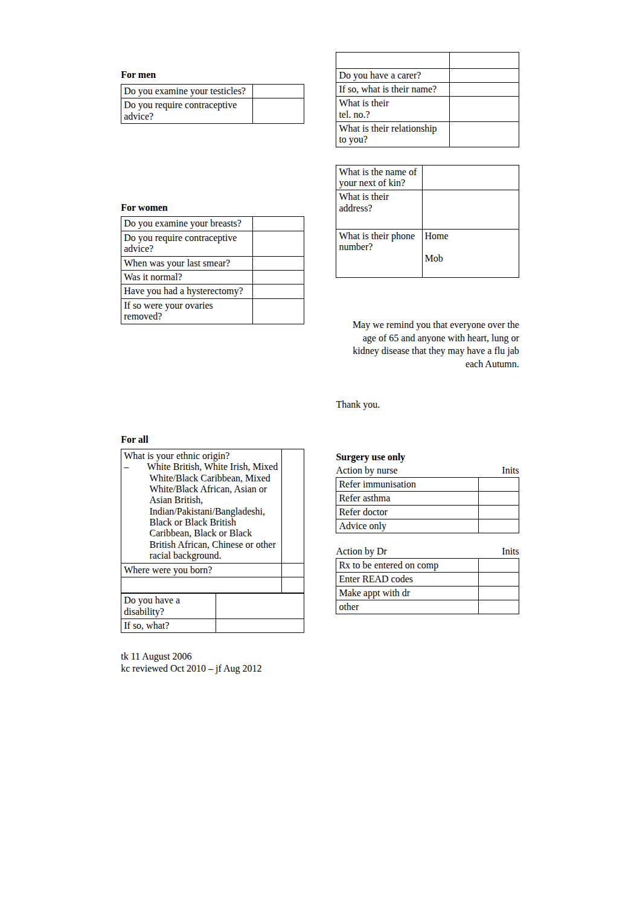For men
| Do you examine your testicles? | |
| Do you require contraceptive advice? | |
For women
| Do you examine your breasts? | |
| Do you require contraceptive advice? | |
| When was your last smear? | |
| Was it normal? | |
| Have you had a hysterectomy? | |
| If so were your ovaries removed? | |
For all
| What is your ethnic origin? – White British, White Irish, Mixed White/Black Caribbean, Mixed White/Black African, Asian or Asian British, Indian/Pakistani/Bangladeshi, Black or Black British Caribbean, Black or Black British African, Chinese or other racial background. | |
| Where were you born? | |
| Do you have a disability? | |
| If so, what? | |
tk 11 August 2006
kc reviewed Oct 2010 – jf Aug 2012
| Do you have a carer? | |
| If so, what is their name? | |
| What is their tel. no.? | |
| What is their relationship to you? | |
| What is the name of your next of kin? | |
| What is their address? | |
| What is their phone number? | Home Mob |
May we remind you that everyone over the age of 65 and anyone with heart, lung or kidney disease that they may have a flu jab each Autumn.
Thank you.
Surgery use only
Action by nurse Inits
| Refer immunisation | |
| Refer asthma | |
| Refer doctor | |
| Advice only | |
Action by Dr Inits
| Rx to be entered on comp | |
| Enter READ codes | |
| Make appt with dr | |
| other | |